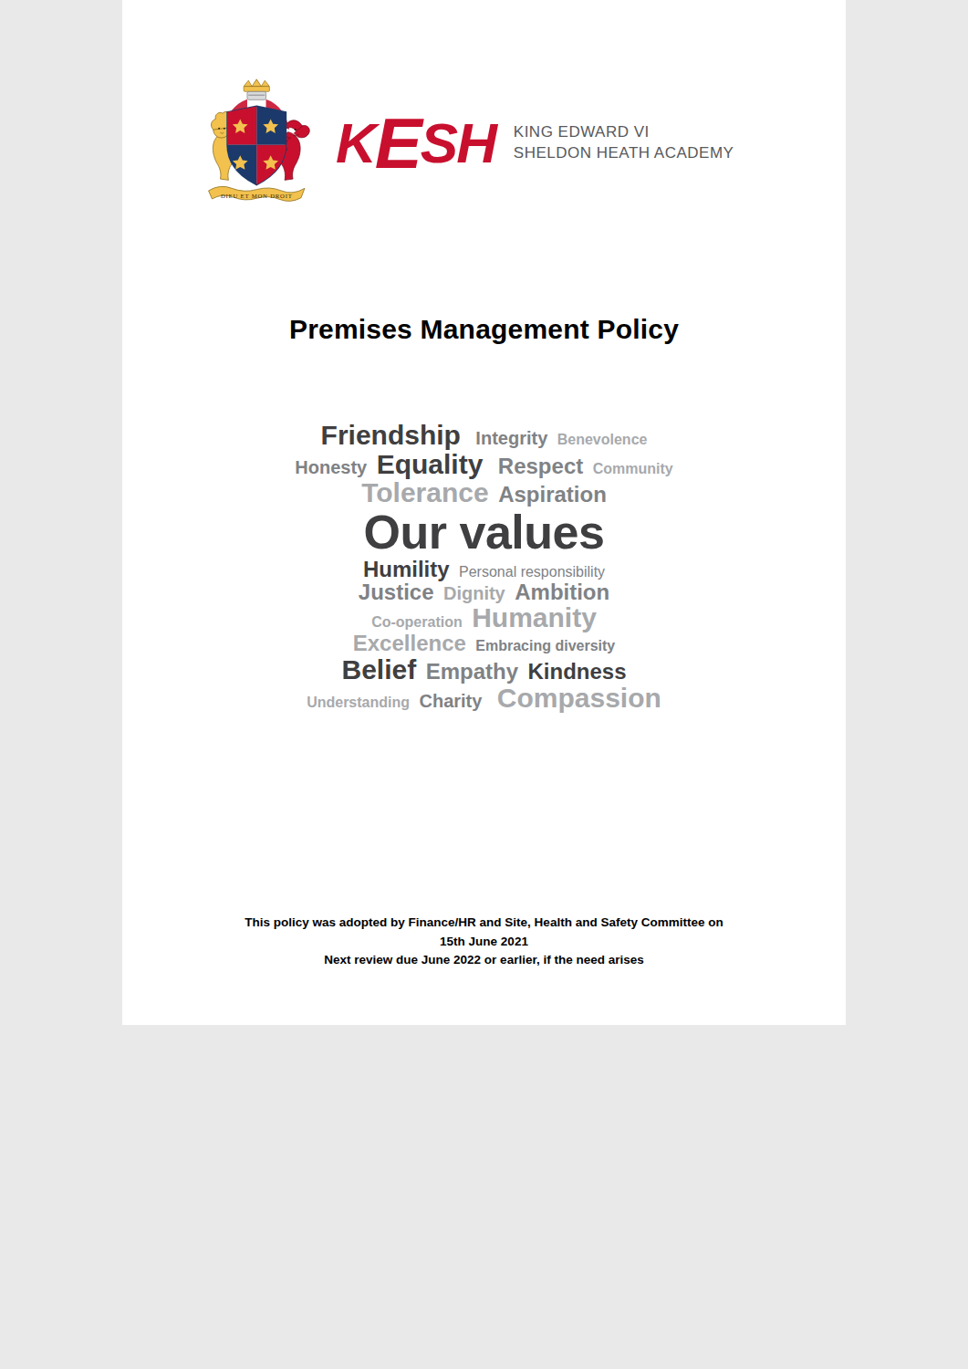King Edward VI Sheldon Heath Academy crest DIEU ET MON DROIT
KESH
King Edward VI
Sheldon Heath Academy
Premises Management Policy
Friendship Integrity Benevolence Honesty Equality Respect Community Tolerance Aspiration Our values Humility Personal responsibility Justice Dignity Ambition Co-operation Humanity Excellence Embracing diversity Belief Empathy Kindness Understanding Charity Compassion
This policy was adopted by Finance/HR and Site, Health and Safety Committee on
15th June 2021
Next review due June 2022 or earlier, if the need arises